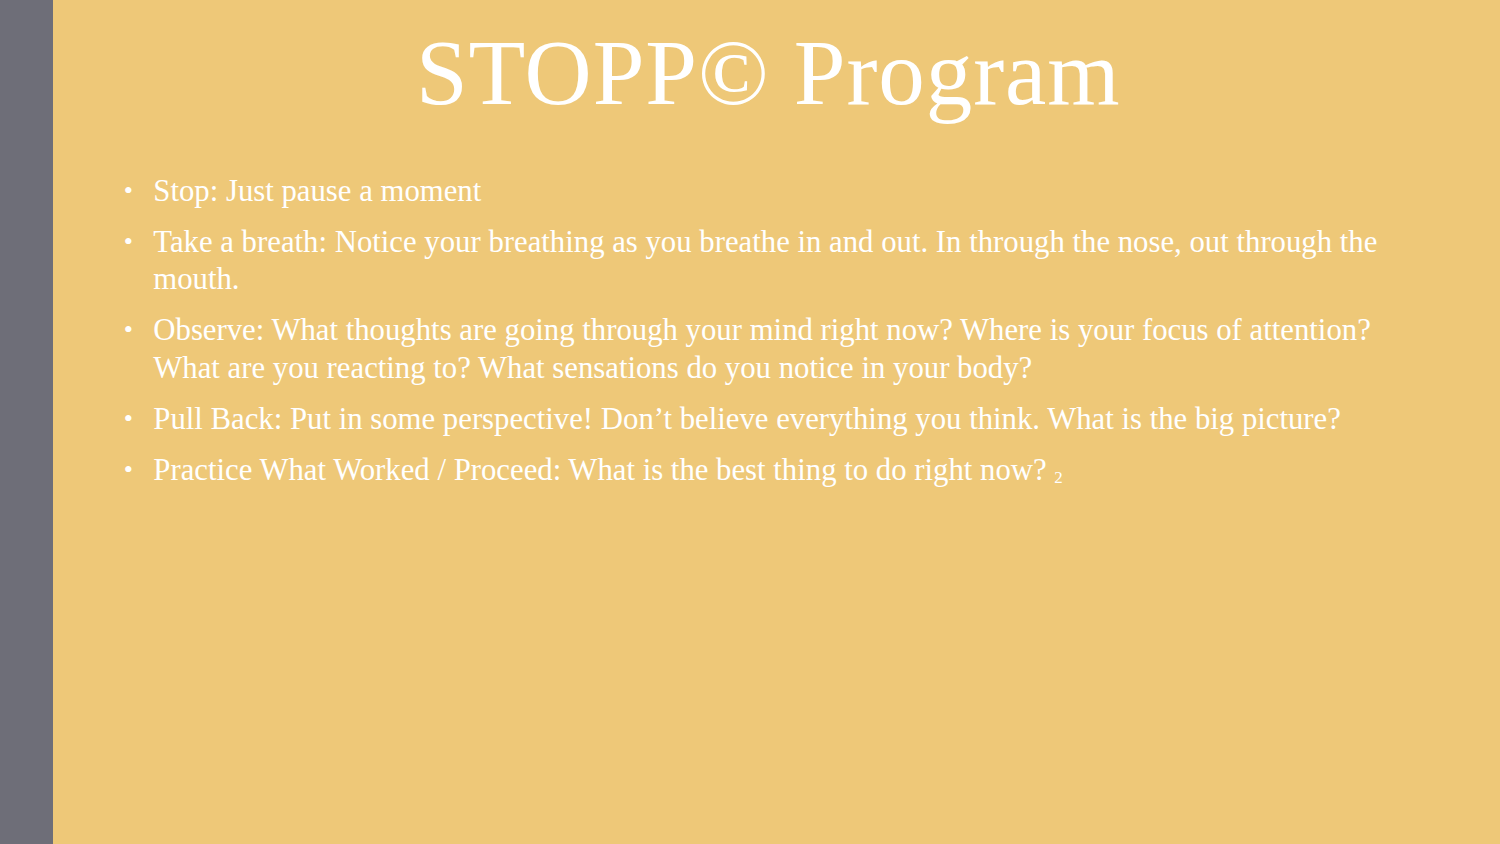STOPP© Program
Stop: Just pause a moment
Take a breath: Notice your breathing as you breathe in and out. In through the nose, out through the mouth.
Observe: What thoughts are going through your mind right now? Where is your focus of attention? What are you reacting to? What sensations do you notice in your body?
Pull Back: Put in some perspective! Don’t believe everything you think. What is the big picture?
Practice What Worked / Proceed: What is the best thing to do right now? 2